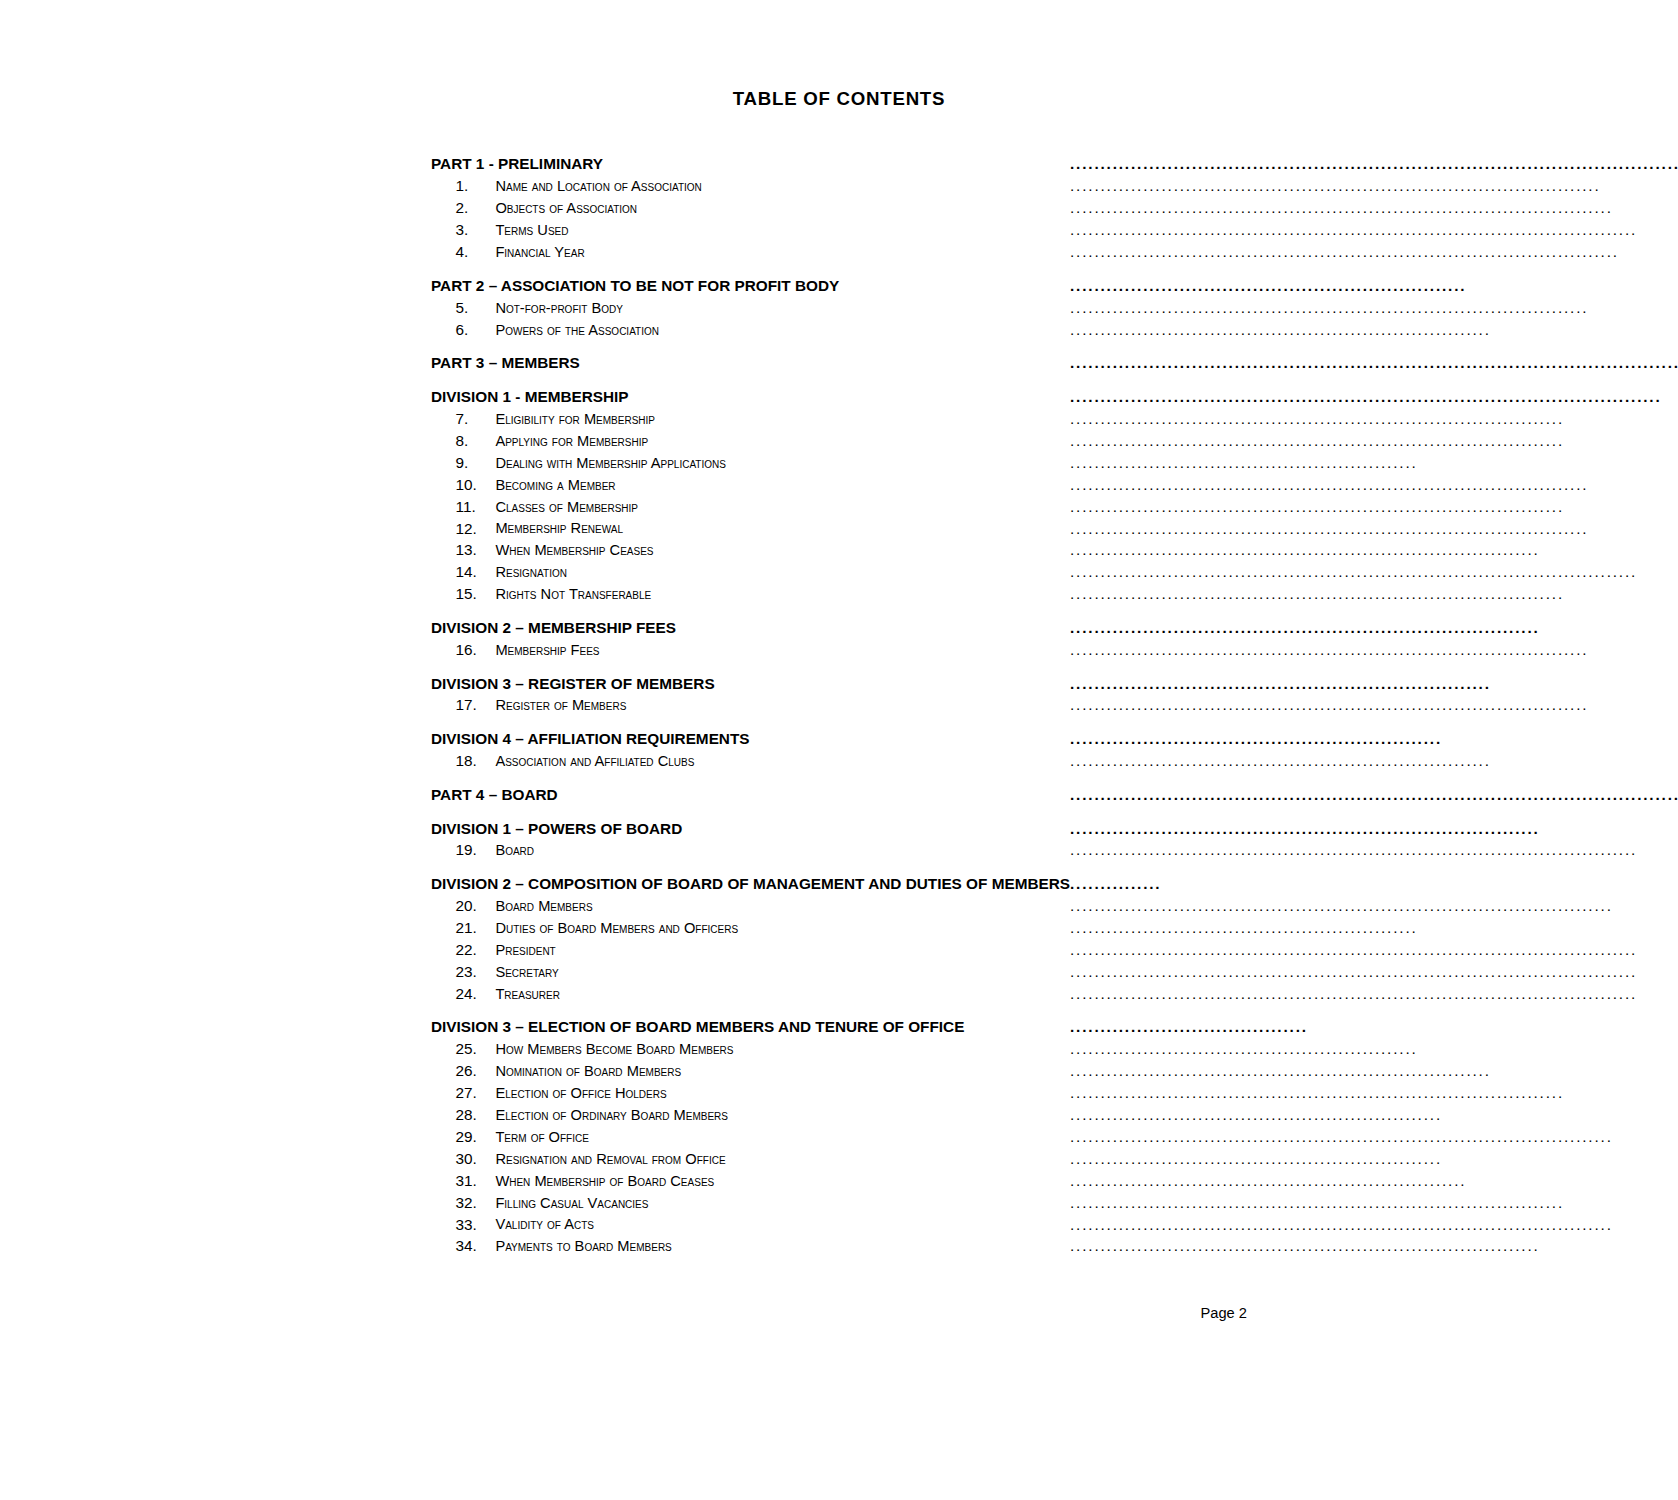TABLE OF CONTENTS
| PART 1 - PRELIMINARY | ........................................................................................................... | 5 |
| 1. | Name and Location of Association | ....................................................................................... | 5 |
| 2. | Objects of Association | ......................................................................................... | 5 |
| 3. | Terms Used | ............................................................................................. | 5 |
| 4. | Financial Year | .......................................................................................... | 7 |
| PART 2 – ASSOCIATION TO BE NOT FOR PROFIT BODY | ................................................................. | 9 |
| 5. | Not-for-profit Body | ..................................................................................... | 9 |
| 6. | Powers of the Association | ..................................................................... | 9 |
| PART 3 – MEMBERS | ............................................................................................................. | 10 |
| DIVISION 1 - MEMBERSHIP | ................................................................................................. | 10 |
| 7. | Eligibility for Membership | ................................................................................. | 10 |
| 8. | Applying for Membership | ................................................................................. | 10 |
| 9. | Dealing with Membership Applications | ......................................................... | 10 |
| 10. | Becoming a Member | ..................................................................................... | 11 |
| 11. | Classes of Membership | ................................................................................. | 11 |
| 12. | Membership Renewal | ..................................................................................... | 12 |
| 13. | When Membership Ceases | ............................................................................. | 12 |
| 14. | Resignation | ............................................................................................. | 12 |
| 15. | Rights Not Transferable | ................................................................................. | 13 |
| DIVISION 2 – MEMBERSHIP FEES | ............................................................................. | 13 |
| 16. | Membership Fees | ..................................................................................... | 13 |
| DIVISION 3 – REGISTER OF MEMBERS | ..................................................................... | 13 |
| 17. | Register of Members | ..................................................................................... | 13 |
| DIVISION 4 – AFFILIATION REQUIREMENTS | ............................................................. | 14 |
| 18. | Association and Affiliated Clubs | ..................................................................... | 14 |
| PART 4 – BOARD | ................................................................................................................. | 15 |
| DIVISION 1 – POWERS OF BOARD | ............................................................................. | 15 |
| 19. | Board | ............................................................................................. | 15 |
| DIVISION 2 – COMPOSITION OF BOARD OF MANAGEMENT AND DUTIES OF MEMBERS | ............... | 16 |
| 20. | Board Members | ......................................................................................... | 16 |
| 21. | Duties of Board Members and Officers | ......................................................... | 16 |
| 22. | President | ............................................................................................. | 17 |
| 23. | Secretary | ............................................................................................. | 17 |
| 24. | Treasurer | ............................................................................................. | 18 |
| DIVISION 3 – ELECTION OF BOARD MEMBERS AND TENURE OF OFFICE | ....................................... | 19 |
| 25. | How Members Become Board Members | ......................................................... | 19 |
| 26. | Nomination of Board Members | ..................................................................... | 19 |
| 27. | Election of Office Holders | ................................................................................. | 19 |
| 28. | Election of Ordinary Board Members | ............................................................. | 20 |
| 29. | Term of Office | ......................................................................................... | 20 |
| 30. | Resignation and Removal from Office | ............................................................. | 21 |
| 31. | When Membership of Board Ceases | ................................................................. | 21 |
| 32. | Filling Casual Vacancies | ................................................................................. | 21 |
| 33. | Validity of Acts | ......................................................................................... | 22 |
| 34. | Payments to Board Members | ............................................................................. | 22 |
Page 2